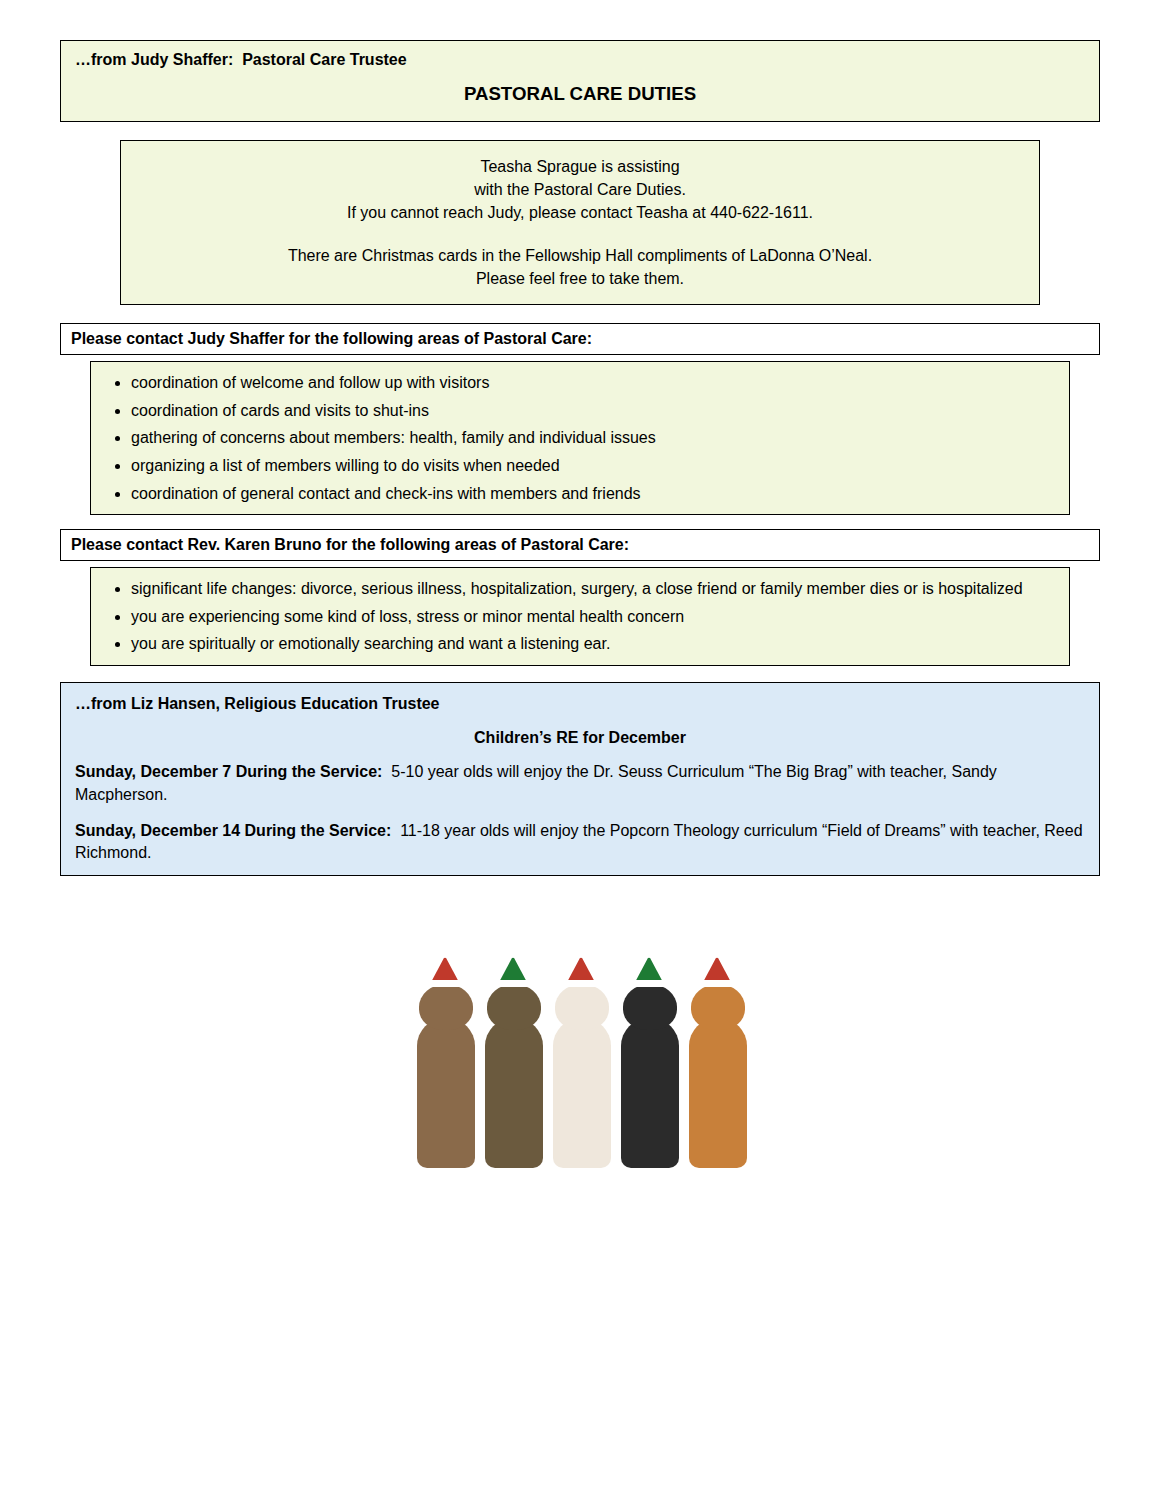…from Judy Shaffer: Pastoral Care Trustee
PASTORAL CARE DUTIES
Teasha Sprague is assisting
with the Pastoral Care Duties.
If you cannot reach Judy, please contact Teasha at 440-622-1611.
There are Christmas cards in the Fellowship Hall compliments of LaDonna O’Neal.
Please feel free to take them.
Please contact Judy Shaffer for the following areas of Pastoral Care:
coordination of welcome and follow up with visitors
coordination of cards and visits to shut-ins
gathering of concerns about members: health, family and individual issues
organizing a list of members willing to do visits when needed
coordination of general contact and check-ins with members and friends
Please contact Rev. Karen Bruno for the following areas of Pastoral Care:
significant life changes: divorce, serious illness, hospitalization, surgery, a close friend or family member dies or is hospitalized
you are experiencing some kind of loss, stress or minor mental health concern
you are spiritually or emotionally searching and want a listening ear.
…from Liz Hansen, Religious Education Trustee
Children’s RE for December
Sunday, December 7 During the Service: 5-10 year olds will enjoy the Dr. Seuss Curriculum “The Big Brag” with teacher, Sandy Macpherson.
Sunday, December 14 During the Service: 11-18 year olds will enjoy the Popcorn Theology curriculum “Field of Dreams” with teacher, Reed Richmond.